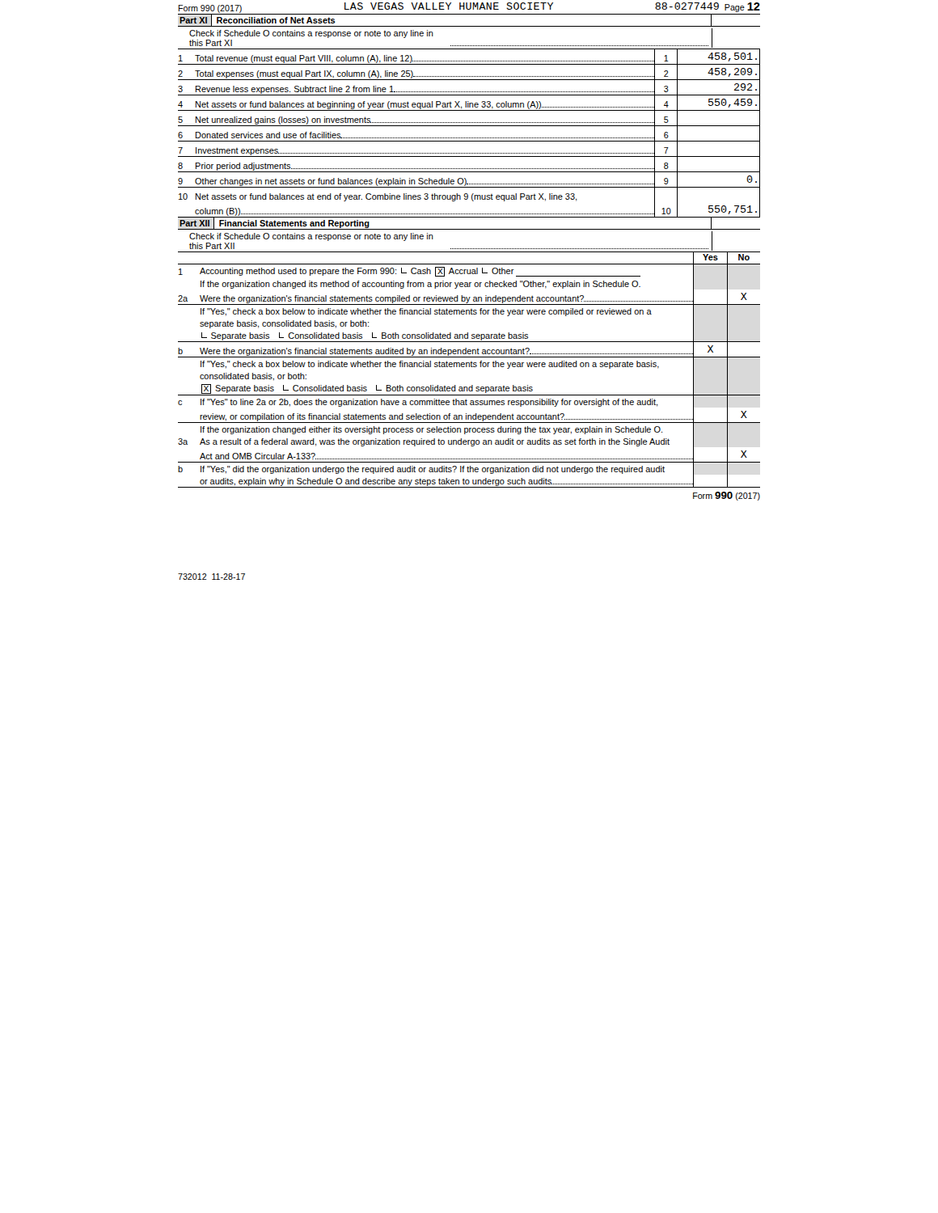Form 990 (2017)
LAS VEGAS VALLEY HUMANE SOCIETY
88-0277449
Page 12
Part XI
Reconciliation of Net Assets
Check if Schedule O contains a response or note to any line in this Part XI
| 1 | Total revenue (must equal Part VIII, column (A), line 12) | 1 | 458,501. |
| 2 | Total expenses (must equal Part IX, column (A), line 25) | 2 | 458,209. |
| 3 | Revenue less expenses. Subtract line 2 from line 1 | 3 | 292. |
| 4 | Net assets or fund balances at beginning of year (must equal Part X, line 33, column (A)) | 4 | 550,459. |
| 5 | Net unrealized gains (losses) on investments | 5 | |
| 6 | Donated services and use of facilities | 6 | |
| 7 | Investment expenses | 7 | |
| 8 | Prior period adjustments | 8 | |
| 9 | Other changes in net assets or fund balances (explain in Schedule O) | 9 | 0. |
| 10 | Net assets or fund balances at end of year. Combine lines 3 through 9 (must equal Part X, line 33, | | |
| | column (B)) | 10 | 550,751. |
Part XII
Financial Statements and Reporting
Check if Schedule O contains a response or note to any line in this Part XII
Yes
No
| 1 | Accounting method used to prepare the Form 990: Cash X Accrual Other | | |
| | If the organization changed its method of accounting from a prior year or checked "Other," explain in Schedule O. | | |
| 2a | Were the organization's financial statements compiled or reviewed by an independent accountant? | | X |
| | If "Yes," check a box below to indicate whether the financial statements for the year were compiled or reviewed on a | | |
| | separate basis, consolidated basis, or both: | | |
| | Separate basis Consolidated basis Both consolidated and separate basis | | |
| b | Were the organization's financial statements audited by an independent accountant? | X | |
| | If "Yes," check a box below to indicate whether the financial statements for the year were audited on a separate basis, | | |
| | consolidated basis, or both: | | |
| | X Separate basis Consolidated basis Both consolidated and separate basis | | |
| c | If "Yes" to line 2a or 2b, does the organization have a committee that assumes responsibility for oversight of the audit, | | |
| | review, or compilation of its financial statements and selection of an independent accountant? | | X |
| | If the organization changed either its oversight process or selection process during the tax year, explain in Schedule O. | | |
| 3a | As a result of a federal award, was the organization required to undergo an audit or audits as set forth in the Single Audit | | |
| | Act and OMB Circular A-133? | | X |
| b | If "Yes," did the organization undergo the required audit or audits? If the organization did not undergo the required audit | | |
| | or audits, explain why in Schedule O and describe any steps taken to undergo such audits | | |
Form 990 (2017)
732012 11-28-17